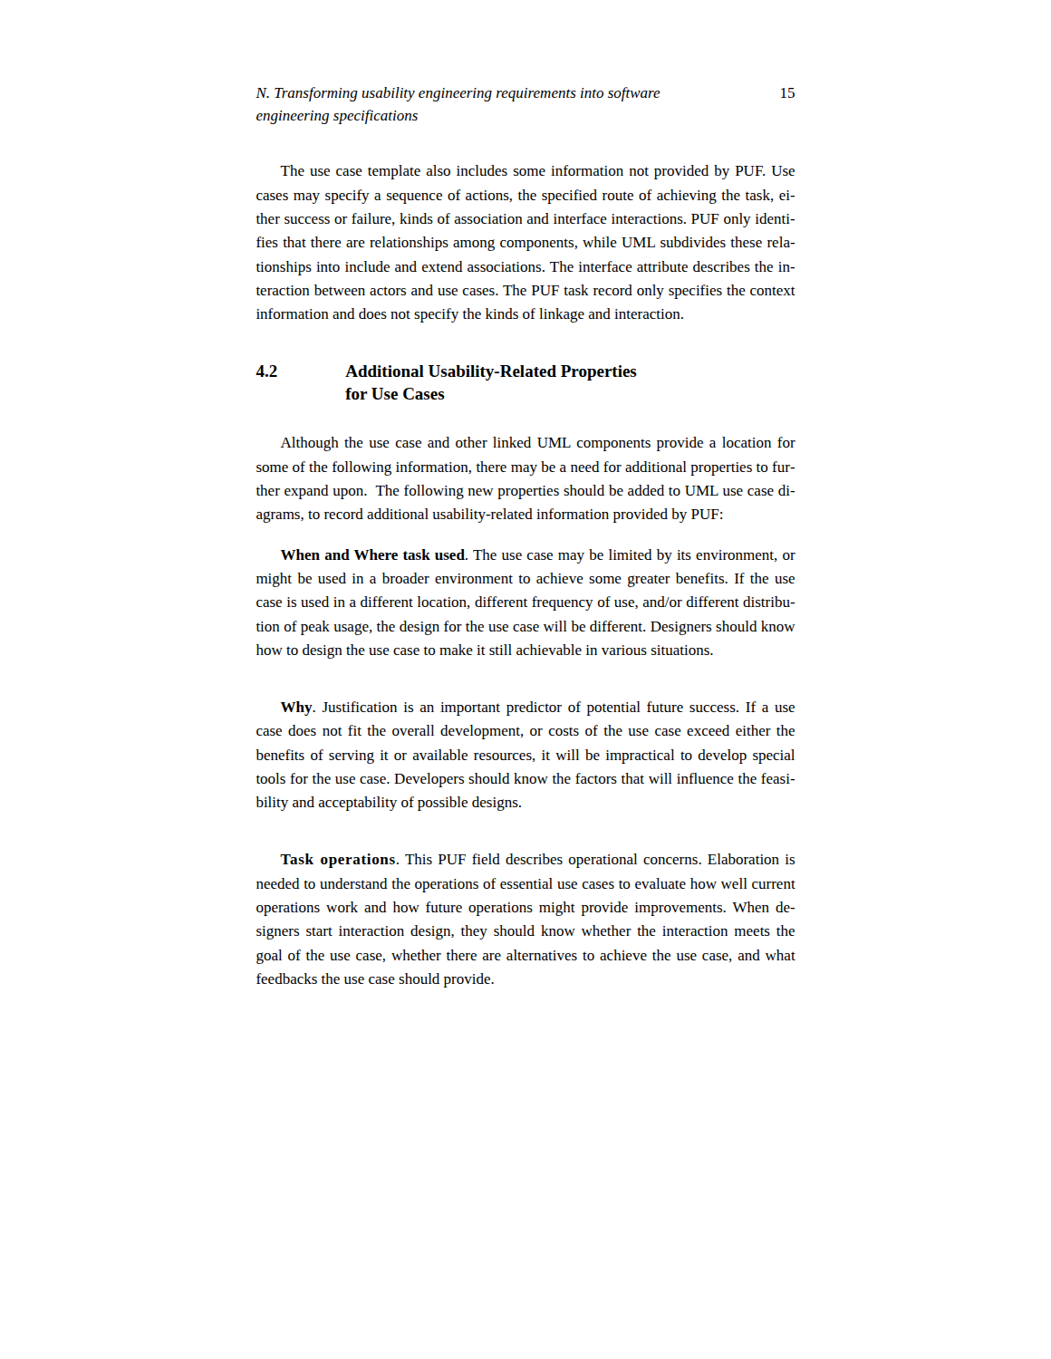N. Transforming usability engineering requirements into software engineering specifications
15
The use case template also includes some information not provided by PUF. Use cases may specify a sequence of actions, the specified route of achieving the task, either success or failure, kinds of association and interface interactions. PUF only identifies that there are relationships among components, while UML subdivides these relationships into include and extend associations. The interface attribute describes the interaction between actors and use cases. The PUF task record only specifies the context information and does not specify the kinds of linkage and interaction.
4.2 Additional Usability-Related Properties for Use Cases
Although the use case and other linked UML components provide a location for some of the following information, there may be a need for additional properties to further expand upon. The following new properties should be added to UML use case diagrams, to record additional usability-related information provided by PUF:
When and Where task used. The use case may be limited by its environment, or might be used in a broader environment to achieve some greater benefits. If the use case is used in a different location, different frequency of use, and/or different distribution of peak usage, the design for the use case will be different. Designers should know how to design the use case to make it still achievable in various situations.
Why. Justification is an important predictor of potential future success. If a use case does not fit the overall development, or costs of the use case exceed either the benefits of serving it or available resources, it will be impractical to develop special tools for the use case. Developers should know the factors that will influence the feasibility and acceptability of possible designs.
Task operations. This PUF field describes operational concerns. Elaboration is needed to understand the operations of essential use cases to evaluate how well current operations work and how future operations might provide improvements. When designers start interaction design, they should know whether the interaction meets the goal of the use case, whether there are alternatives to achieve the use case, and what feedbacks the use case should provide.